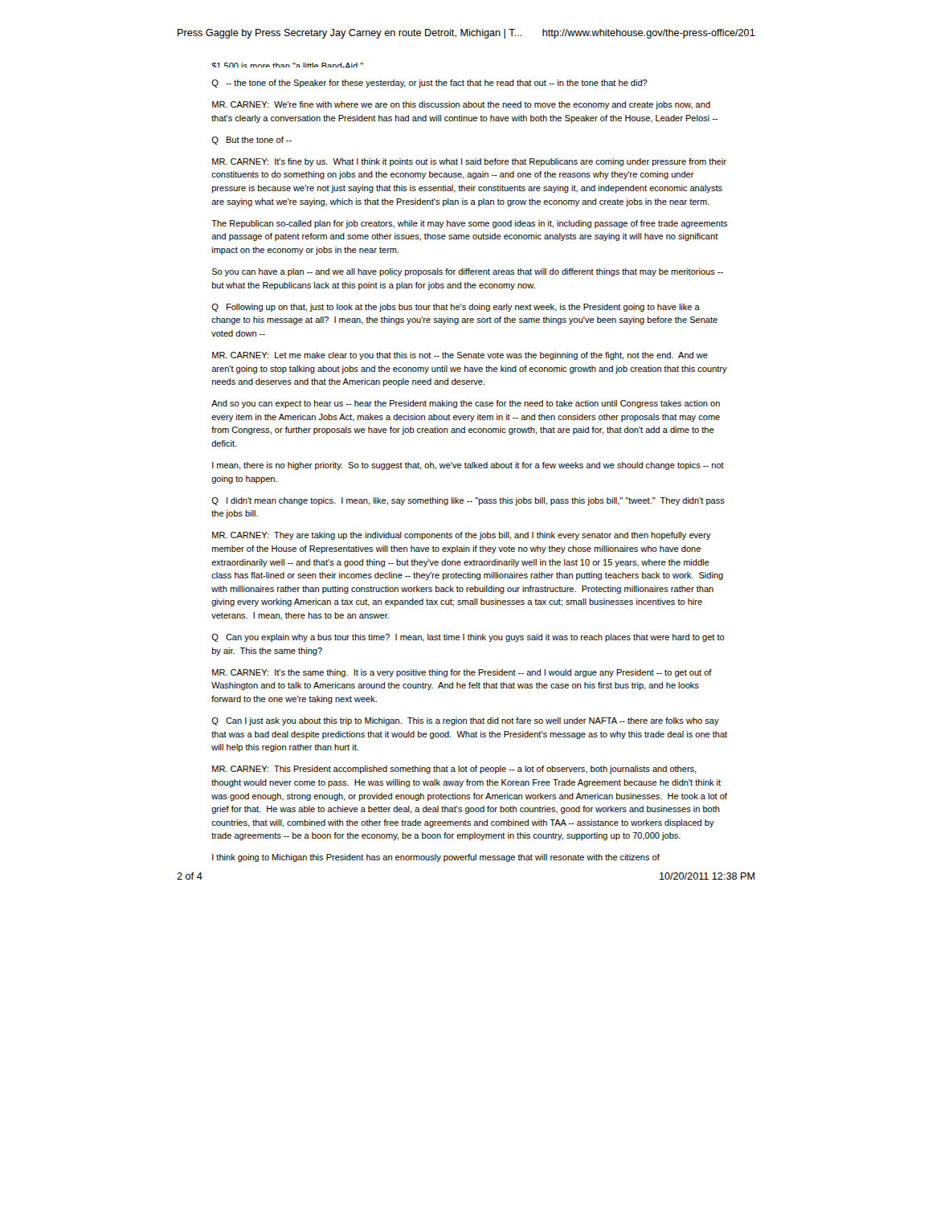Press Gaggle by Press Secretary Jay Carney en route Detroit, Michigan | T... http://www.whitehouse.gov/the-press-office/2011/10/14/press-gaggle-pre...
$1,500 is more than "a little Band-Aid."
Q-- the tone of the Speaker for these yesterday, or just the fact that he read that out -- in the tone that he did?
MR. CARNEY: We're fine with where we are on this discussion about the need to move the economy and create jobs now, and that's clearly a conversation the President has had and will continue to have with both the Speaker of the House, Leader Pelosi --
QBut the tone of --
MR. CARNEY: It's fine by us. What I think it points out is what I said before that Republicans are coming under pressure from their constituents to do something on jobs and the economy because, again -- and one of the reasons why they're coming under pressure is because we're not just saying that this is essential, their constituents are saying it, and independent economic analysts are saying what we're saying, which is that the President's plan is a plan to grow the economy and create jobs in the near term.
The Republican so-called plan for job creators, while it may have some good ideas in it, including passage of free trade agreements and passage of patent reform and some other issues, those same outside economic analysts are saying it will have no significant impact on the economy or jobs in the near term.
So you can have a plan -- and we all have policy proposals for different areas that will do different things that may be meritorious -- but what the Republicans lack at this point is a plan for jobs and the economy now.
QFollowing up on that, just to look at the jobs bus tour that he's doing early next week, is the President going to have like a change to his message at all? I mean, the things you're saying are sort of the same things you've been saying before the Senate voted down --
MR. CARNEY: Let me make clear to you that this is not -- the Senate vote was the beginning of the fight, not the end. And we aren't going to stop talking about jobs and the economy until we have the kind of economic growth and job creation that this country needs and deserves and that the American people need and deserve.
And so you can expect to hear us -- hear the President making the case for the need to take action until Congress takes action on every item in the American Jobs Act, makes a decision about every item in it -- and then considers other proposals that may come from Congress, or further proposals we have for job creation and economic growth, that are paid for, that don't add a dime to the deficit.
I mean, there is no higher priority. So to suggest that, oh, we've talked about it for a few weeks and we should change topics -- not going to happen.
QI didn't mean change topics. I mean, like, say something like -- "pass this jobs bill, pass this jobs bill," "tweet." They didn't pass the jobs bill.
MR. CARNEY: They are taking up the individual components of the jobs bill, and I think every senator and then hopefully every member of the House of Representatives will then have to explain if they vote no why they chose millionaires who have done extraordinarily well -- and that's a good thing -- but they've done extraordinarily well in the last 10 or 15 years, where the middle class has flat-lined or seen their incomes decline -- they're protecting millionaires rather than putting teachers back to work. Siding with millionaires rather than putting construction workers back to rebuilding our infrastructure. Protecting millionaires rather than giving every working American a tax cut, an expanded tax cut; small businesses a tax cut; small businesses incentives to hire veterans. I mean, there has to be an answer.
QCan you explain why a bus tour this time? I mean, last time I think you guys said it was to reach places that were hard to get to by air. This the same thing?
MR. CARNEY: It's the same thing. It is a very positive thing for the President -- and I would argue any President -- to get out of Washington and to talk to Americans around the country. And he felt that that was the case on his first bus trip, and he looks forward to the one we're taking next week.
QCan I just ask you about this trip to Michigan. This is a region that did not fare so well under NAFTA -- there are folks who say that was a bad deal despite predictions that it would be good. What is the President's message as to why this trade deal is one that will help this region rather than hurt it.
MR. CARNEY: This President accomplished something that a lot of people -- a lot of observers, both journalists and others, thought would never come to pass. He was willing to walk away from the Korean Free Trade Agreement because he didn't think it was good enough, strong enough, or provided enough protections for American workers and American businesses. He took a lot of grief for that. He was able to achieve a better deal, a deal that's good for both countries, good for workers and businesses in both countries, that will, combined with the other free trade agreements and combined with TAA -- assistance to workers displaced by trade agreements -- be a boon for the economy, be a boon for employment in this country, supporting up to 70,000 jobs.
I think going to Michigan this President has an enormously powerful message that will resonate with the citizens of
2 of 4 10/20/2011 12:38 PM